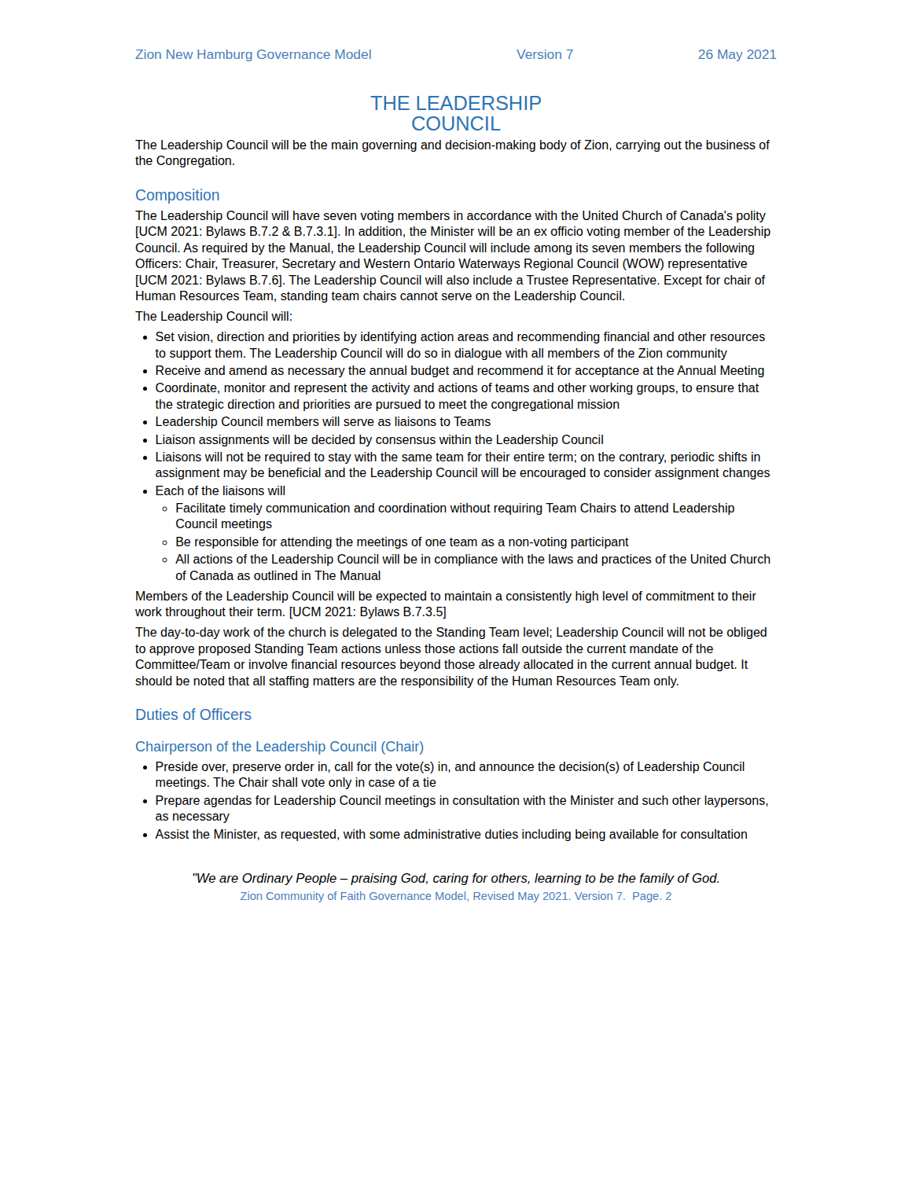Zion New Hamburg Governance Model Version 7 26 May 2021
THE LEADERSHIP
COUNCIL
The Leadership Council will be the main governing and decision-making body of Zion, carrying out the business of the Congregation.
Composition
The Leadership Council will have seven voting members in accordance with the United Church of Canada's polity [UCM 2021: Bylaws B.7.2 & B.7.3.1]. In addition, the Minister will be an ex officio voting member of the Leadership Council. As required by the Manual, the Leadership Council will include among its seven members the following Officers: Chair, Treasurer, Secretary and Western Ontario Waterways Regional Council (WOW) representative [UCM 2021: Bylaws B.7.6]. The Leadership Council will also include a Trustee Representative. Except for chair of Human Resources Team, standing team chairs cannot serve on the Leadership Council.
The Leadership Council will:
Set vision, direction and priorities by identifying action areas and recommending financial and other resources to support them. The Leadership Council will do so in dialogue with all members of the Zion community
Receive and amend as necessary the annual budget and recommend it for acceptance at the Annual Meeting
Coordinate, monitor and represent the activity and actions of teams and other working groups, to ensure that the strategic direction and priorities are pursued to meet the congregational mission
Leadership Council members will serve as liaisons to Teams
Liaison assignments will be decided by consensus within the Leadership Council
Liaisons will not be required to stay with the same team for their entire term; on the contrary, periodic shifts in assignment may be beneficial and the Leadership Council will be encouraged to consider assignment changes
Each of the liaisons will
Facilitate timely communication and coordination without requiring Team Chairs to attend Leadership Council meetings
Be responsible for attending the meetings of one team as a non-voting participant
All actions of the Leadership Council will be in compliance with the laws and practices of the United Church of Canada as outlined in The Manual
Members of the Leadership Council will be expected to maintain a consistently high level of commitment to their work throughout their term. [UCM 2021: Bylaws B.7.3.5]
The day-to-day work of the church is delegated to the Standing Team level; Leadership Council will not be obliged to approve proposed Standing Team actions unless those actions fall outside the current mandate of the Committee/Team or involve financial resources beyond those already allocated in the current annual budget. It should be noted that all staffing matters are the responsibility of the Human Resources Team only.
Duties of Officers
Chairperson of the Leadership Council (Chair)
Preside over, preserve order in, call for the vote(s) in, and announce the decision(s) of Leadership Council meetings. The Chair shall vote only in case of a tie
Prepare agendas for Leadership Council meetings in consultation with the Minister and such other laypersons, as necessary
Assist the Minister, as requested, with some administrative duties including being available for consultation
"We are Ordinary People – praising God, caring for others, learning to be the family of God.
Zion Community of Faith Governance Model, Revised May 2021. Version 7. Page. 2